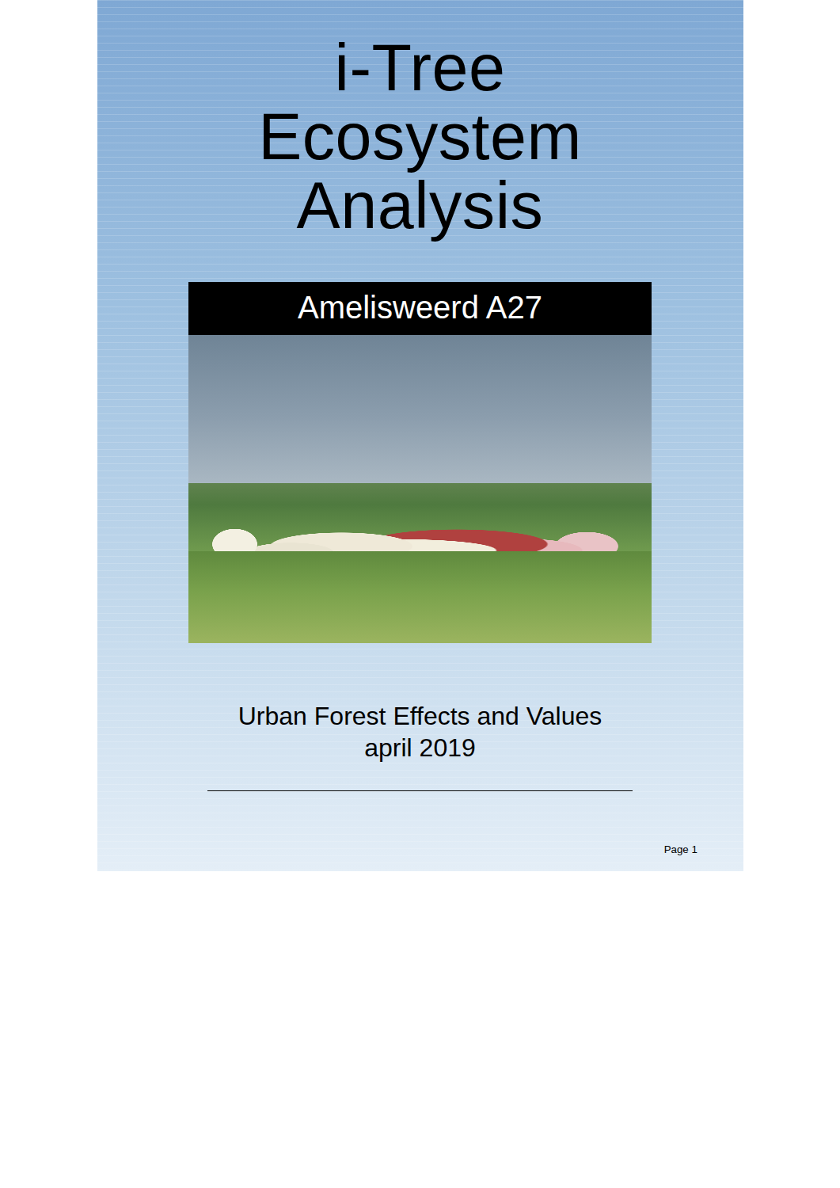i-TreeEcosystem Analysis
Amelisweerd A27
Urban Forest Effects and Values
april 2019
Page 1